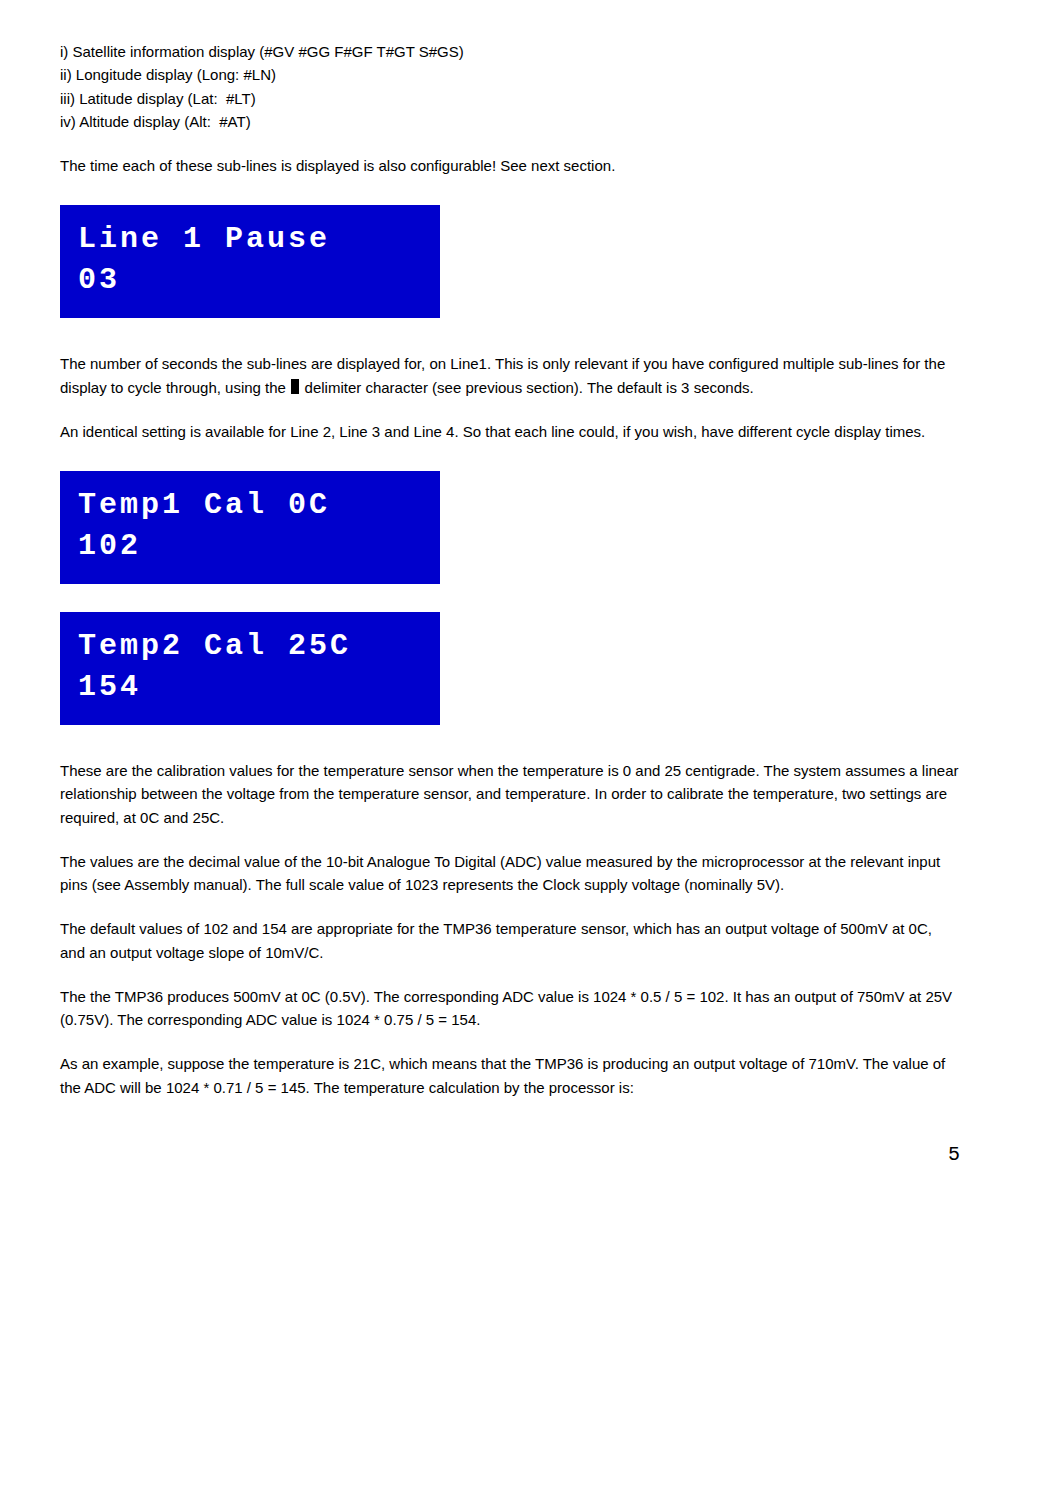i) Satellite information display (#GV #GG F#GF T#GT S#GS)
ii) Longitude display (Long: #LN)
iii) Latitude display (Lat: #LT)
iv) Altitude display (Alt: #AT)
The time each of these sub-lines is displayed is also configurable! See next section.
Line 1 Pause
03
The number of seconds the sub-lines are displayed for, on Line1. This is only relevant if you have configured multiple sub-lines for the display to cycle through, using the delimiter character (see previous section). The default is 3 seconds.
An identical setting is available for Line 2, Line 3 and Line 4. So that each line could, if you wish, have different cycle display times.
Temp1 Cal 0C
102
Temp2 Cal 25C
154
These are the calibration values for the temperature sensor when the temperature is 0 and 25 centigrade. The system assumes a linear relationship between the voltage from the temperature sensor, and temperature. In order to calibrate the temperature, two settings are required, at 0C and 25C.
The values are the decimal value of the 10-bit Analogue To Digital (ADC) value measured by the microprocessor at the relevant input pins (see Assembly manual). The full scale value of 1023 represents the Clock supply voltage (nominally 5V).
The default values of 102 and 154 are appropriate for the TMP36 temperature sensor, which has an output voltage of 500mV at 0C, and an output voltage slope of 10mV/C.
The the TMP36 produces 500mV at 0C (0.5V). The corresponding ADC value is 1024 * 0.5 / 5 = 102. It has an output of 750mV at 25V (0.75V). The corresponding ADC value is 1024 * 0.75 / 5 = 154.
As an example, suppose the temperature is 21C, which means that the TMP36 is producing an output voltage of 710mV. The value of the ADC will be 1024 * 0.71 / 5 = 145. The temperature calculation by the processor is:
5